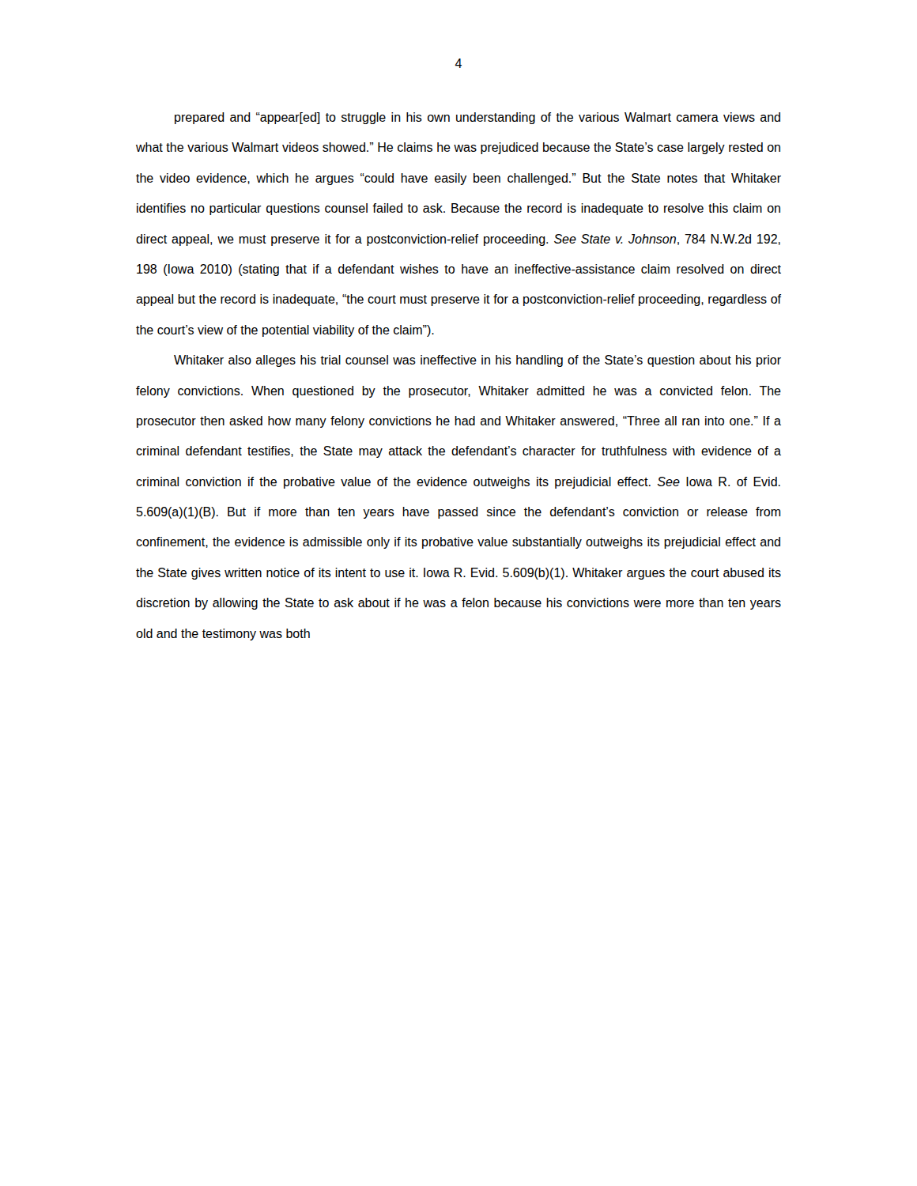4
prepared and “appear[ed] to struggle in his own understanding of the various Walmart camera views and what the various Walmart videos showed.” He claims he was prejudiced because the State’s case largely rested on the video evidence, which he argues “could have easily been challenged.” But the State notes that Whitaker identifies no particular questions counsel failed to ask. Because the record is inadequate to resolve this claim on direct appeal, we must preserve it for a postconviction-relief proceeding. See State v. Johnson, 784 N.W.2d 192, 198 (Iowa 2010) (stating that if a defendant wishes to have an ineffective-assistance claim resolved on direct appeal but the record is inadequate, “the court must preserve it for a postconviction-relief proceeding, regardless of the court’s view of the potential viability of the claim”).
Whitaker also alleges his trial counsel was ineffective in his handling of the State’s question about his prior felony convictions. When questioned by the prosecutor, Whitaker admitted he was a convicted felon. The prosecutor then asked how many felony convictions he had and Whitaker answered, “Three all ran into one.” If a criminal defendant testifies, the State may attack the defendant’s character for truthfulness with evidence of a criminal conviction if the probative value of the evidence outweighs its prejudicial effect. See Iowa R. of Evid. 5.609(a)(1)(B). But if more than ten years have passed since the defendant’s conviction or release from confinement, the evidence is admissible only if its probative value substantially outweighs its prejudicial effect and the State gives written notice of its intent to use it. Iowa R. Evid. 5.609(b)(1). Whitaker argues the court abused its discretion by allowing the State to ask about if he was a felon because his convictions were more than ten years old and the testimony was both